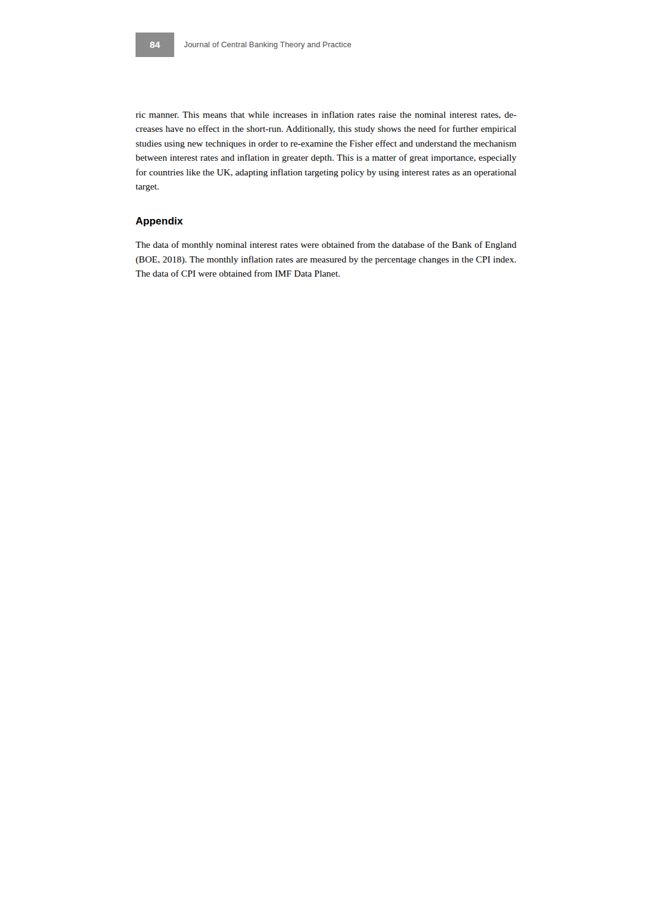84
Journal of Central Banking Theory and Practice
ric manner. This means that while increases in inflation rates raise the nominal interest rates, decreases have no effect in the short-run. Additionally, this study shows the need for further empirical studies using new techniques in order to re-examine the Fisher effect and understand the mechanism between interest rates and inflation in greater depth. This is a matter of great importance, especially for countries like the UK, adapting inflation targeting policy by using interest rates as an operational target.
Appendix
The data of monthly nominal interest rates were obtained from the database of the Bank of England (BOE, 2018). The monthly inflation rates are measured by the percentage changes in the CPI index. The data of CPI were obtained from IMF Data Planet.